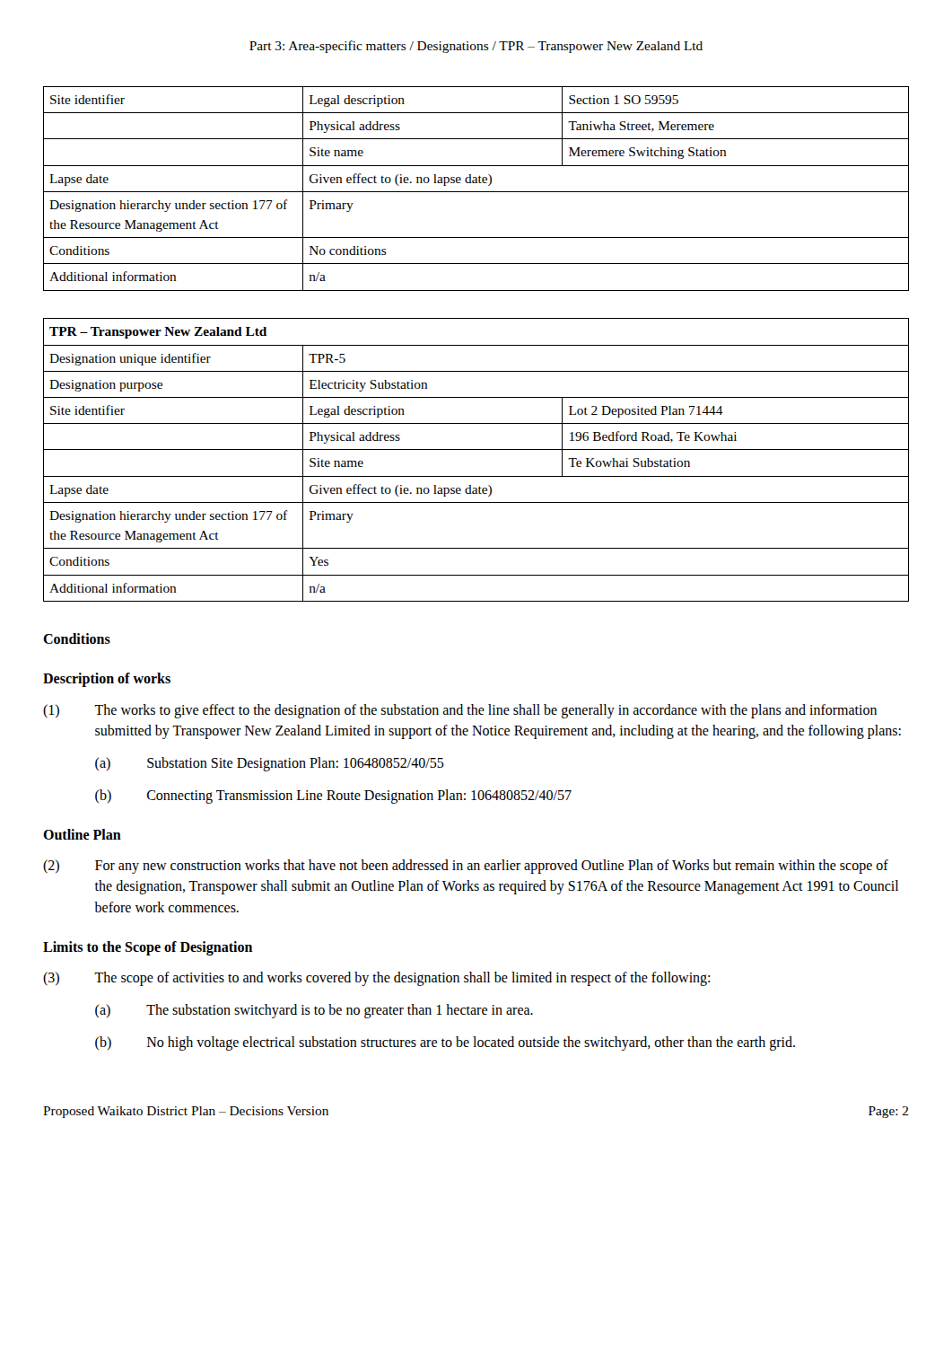Part 3: Area-specific matters / Designations / TPR – Transpower New Zealand Ltd
| Site identifier | Legal description | Section 1 SO 59595 |
| | Physical address | Taniwha Street, Meremere |
| | Site name | Meremere Switching Station |
| Lapse date | Given effect to (ie. no lapse date) |
| Designation hierarchy under section 177 of the Resource Management Act | Primary |
| Conditions | No conditions |
| Additional information | n/a |
| TPR – Transpower New Zealand Ltd |
| Designation unique identifier | TPR-5 |
| Designation purpose | Electricity Substation |
| Site identifier | Legal description | Lot 2 Deposited Plan 71444 |
| | Physical address | 196 Bedford Road, Te Kowhai |
| | Site name | Te Kowhai Substation |
| Lapse date | Given effect to (ie. no lapse date) |
| Designation hierarchy under section 177 of the Resource Management Act | Primary |
| Conditions | Yes |
| Additional information | n/a |
Conditions
Description of works
(1) The works to give effect to the designation of the substation and the line shall be generally in accordance with the plans and information submitted by Transpower New Zealand Limited in support of the Notice Requirement and, including at the hearing, and the following plans:
(a) Substation Site Designation Plan: 106480852/40/55
(b) Connecting Transmission Line Route Designation Plan: 106480852/40/57
Outline Plan
(2) For any new construction works that have not been addressed in an earlier approved Outline Plan of Works but remain within the scope of the designation, Transpower shall submit an Outline Plan of Works as required by S176A of the Resource Management Act 1991 to Council before work commences.
Limits to the Scope of Designation
(3) The scope of activities to and works covered by the designation shall be limited in respect of the following:
(a) The substation switchyard is to be no greater than 1 hectare in area.
(b) No high voltage electrical substation structures are to be located outside the switchyard, other than the earth grid.
Proposed Waikato District Plan – Decisions Version Page: 2